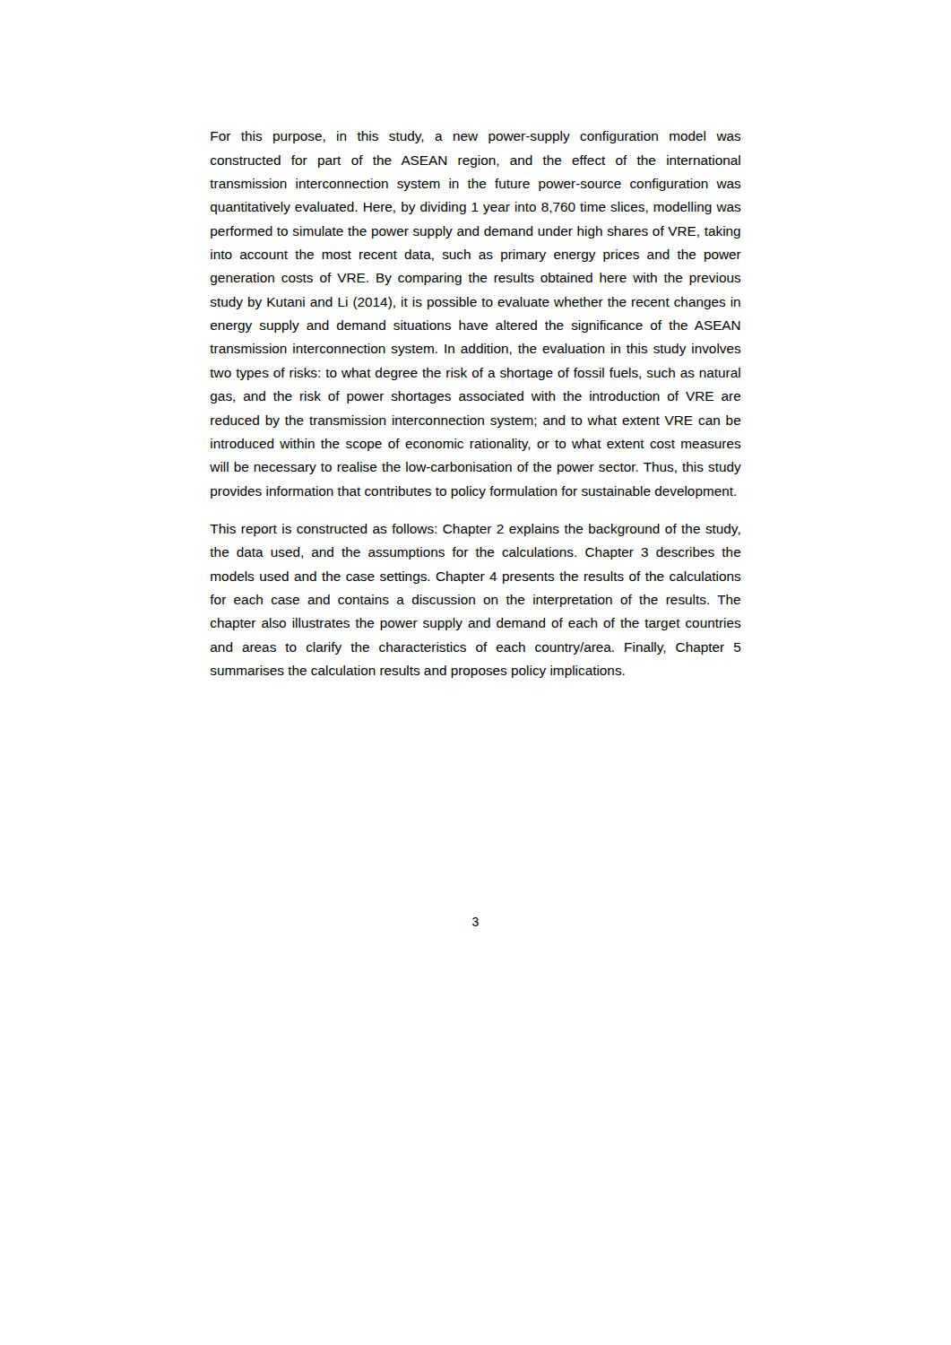For this purpose, in this study, a new power-supply configuration model was constructed for part of the ASEAN region, and the effect of the international transmission interconnection system in the future power-source configuration was quantitatively evaluated. Here, by dividing 1 year into 8,760 time slices, modelling was performed to simulate the power supply and demand under high shares of VRE, taking into account the most recent data, such as primary energy prices and the power generation costs of VRE. By comparing the results obtained here with the previous study by Kutani and Li (2014), it is possible to evaluate whether the recent changes in energy supply and demand situations have altered the significance of the ASEAN transmission interconnection system. In addition, the evaluation in this study involves two types of risks: to what degree the risk of a shortage of fossil fuels, such as natural gas, and the risk of power shortages associated with the introduction of VRE are reduced by the transmission interconnection system; and to what extent VRE can be introduced within the scope of economic rationality, or to what extent cost measures will be necessary to realise the low-carbonisation of the power sector. Thus, this study provides information that contributes to policy formulation for sustainable development.
This report is constructed as follows: Chapter 2 explains the background of the study, the data used, and the assumptions for the calculations. Chapter 3 describes the models used and the case settings. Chapter 4 presents the results of the calculations for each case and contains a discussion on the interpretation of the results. The chapter also illustrates the power supply and demand of each of the target countries and areas to clarify the characteristics of each country/area. Finally, Chapter 5 summarises the calculation results and proposes policy implications.
3